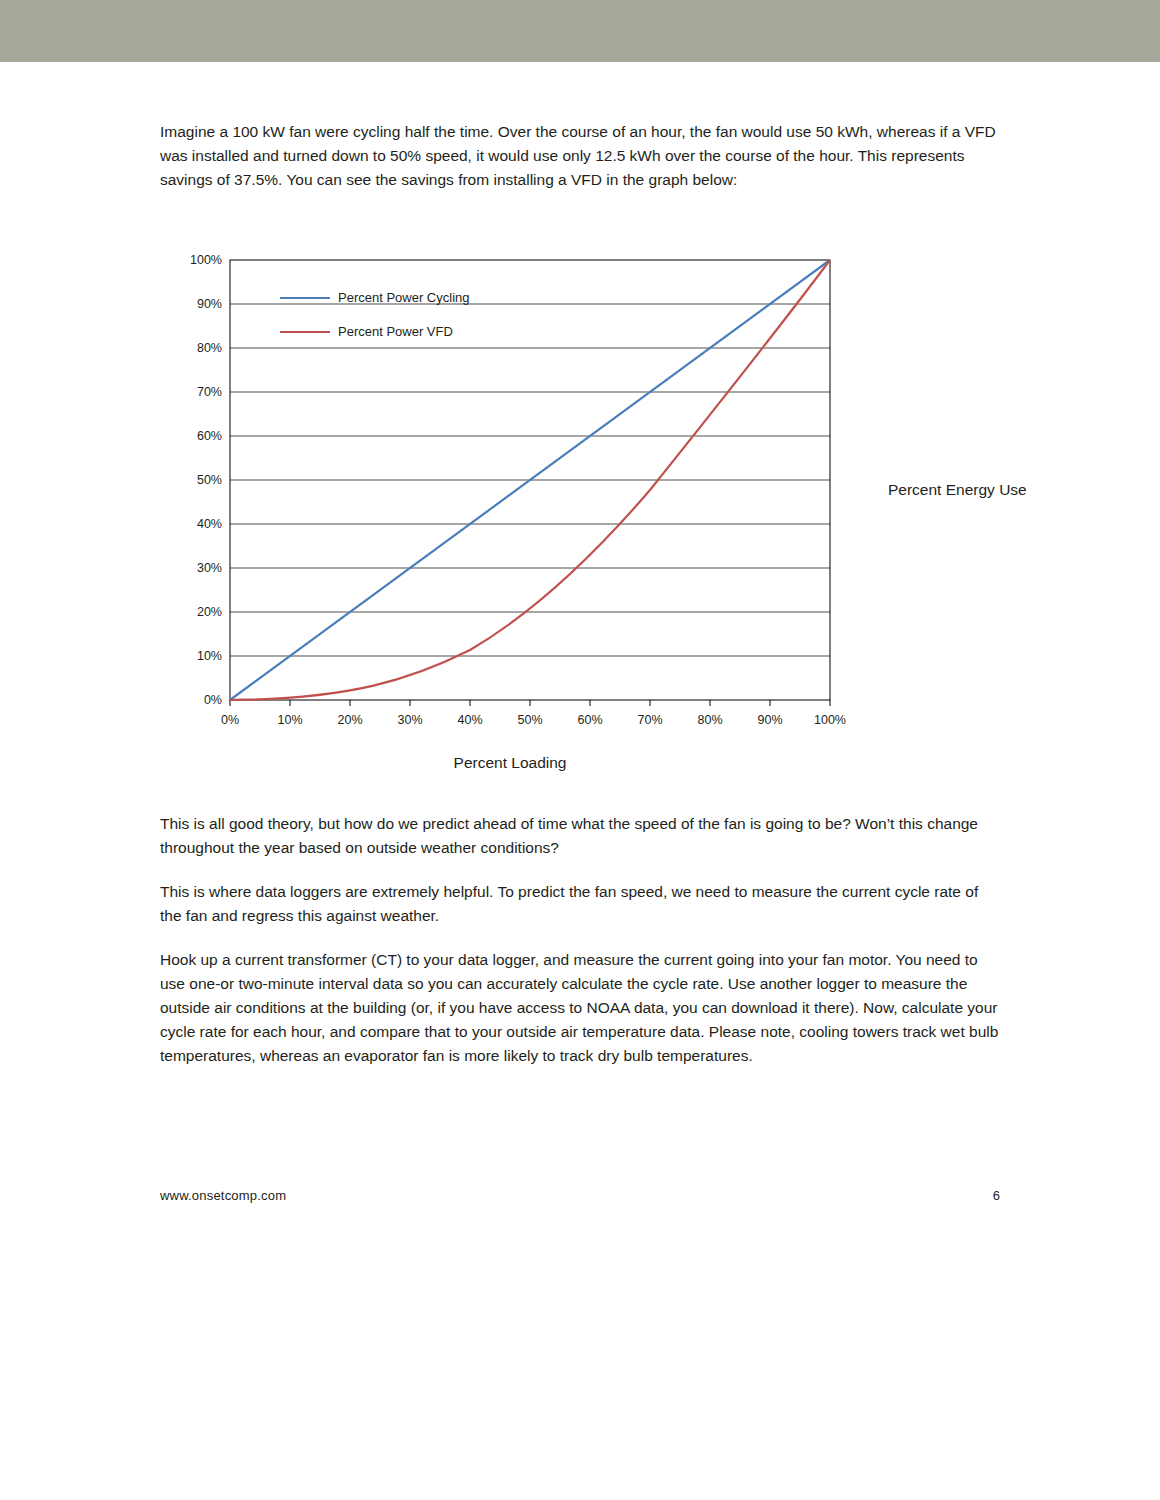Imagine a 100 kW fan were cycling half the time. Over the course of an hour, the fan would use 50 kWh, whereas if a VFD was installed and turned down to 50% speed, it would use only 12.5 kWh over the course of the hour. This represents savings of 37.5%. You can see the savings from installing a VFD in the graph below:
100% 90% 80% 70% 60% 50% 40% 30% 20% 10% 0% 0% 10% 20% 30% 40% 50% 60% 70% 80% 90% 100% Percent Power Cycling Percent Power VFD
Percent Energy Use
Percent Loading
This is all good theory, but how do we predict ahead of time what the speed of the fan is going to be? Won’t this change throughout the year based on outside weather conditions?
This is where data loggers are extremely helpful. To predict the fan speed, we need to measure the current cycle rate of the fan and regress this against weather.
Hook up a current transformer (CT) to your data logger, and measure the current going into your fan motor. You need to use one-or two-minute interval data so you can accurately calculate the cycle rate. Use another logger to measure the outside air conditions at the building (or, if you have access to NOAA data, you can download it there). Now, calculate your cycle rate for each hour, and compare that to your outside air temperature data. Please note, cooling towers track wet bulb temperatures, whereas an evaporator fan is more likely to track dry bulb temperatures.
www.onsetcomp.com 6